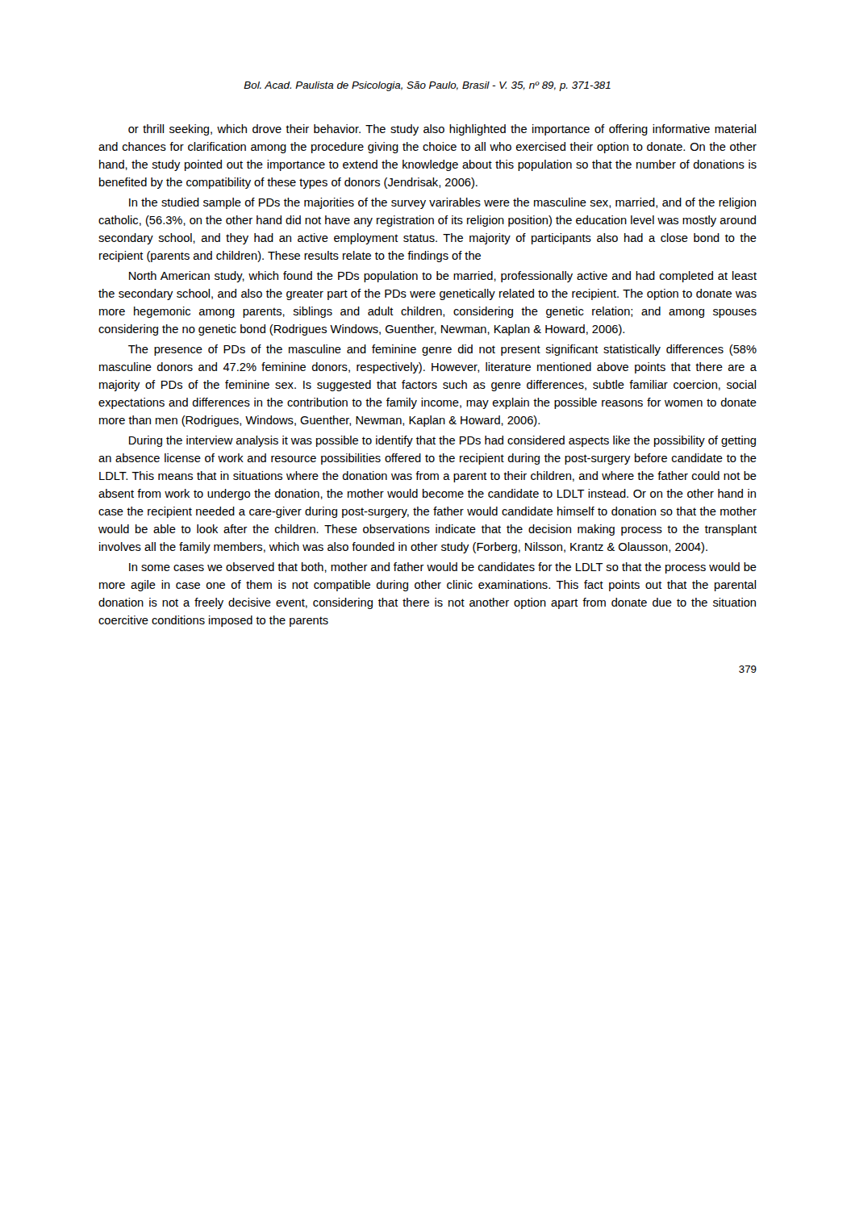Bol. Acad. Paulista de Psicologia, São Paulo, Brasil - V. 35, nº 89, p. 371-381
or thrill seeking, which drove their behavior. The study also highlighted the importance of offering informative material and chances for clarification among the procedure giving the choice to all who exercised their option to donate. On the other hand, the study pointed out the importance to extend the knowledge about this population so that the number of donations is benefited by the compatibility of these types of donors (Jendrisak, 2006).
In the studied sample of PDs the majorities of the survey varirables were the masculine sex, married, and of the religion catholic, (56.3%, on the other hand did not have any registration of its religion position) the education level was mostly around secondary school, and they had an active employment status. The majority of participants also had a close bond to the recipient (parents and children). These results relate to the findings of the
North American study, which found the PDs population to be married, professionally active and had completed at least the secondary school, and also the greater part of the PDs were genetically related to the recipient. The option to donate was more hegemonic among parents, siblings and adult children, considering the genetic relation; and among spouses considering the no genetic bond (Rodrigues Windows, Guenther, Newman, Kaplan & Howard, 2006).
The presence of PDs of the masculine and feminine genre did not present significant statistically differences (58% masculine donors and 47.2% feminine donors, respectively). However, literature mentioned above points that there are a majority of PDs of the feminine sex. Is suggested that factors such as genre differences, subtle familiar coercion, social expectations and differences in the contribution to the family income, may explain the possible reasons for women to donate more than men (Rodrigues, Windows, Guenther, Newman, Kaplan & Howard, 2006).
During the interview analysis it was possible to identify that the PDs had considered aspects like the possibility of getting an absence license of work and resource possibilities offered to the recipient during the post-surgery before candidate to the LDLT. This means that in situations where the donation was from a parent to their children, and where the father could not be absent from work to undergo the donation, the mother would become the candidate to LDLT instead. Or on the other hand in case the recipient needed a care-giver during post-surgery, the father would candidate himself to donation so that the mother would be able to look after the children. These observations indicate that the decision making process to the transplant involves all the family members, which was also founded in other study (Forberg, Nilsson, Krantz & Olausson, 2004).
In some cases we observed that both, mother and father would be candidates for the LDLT so that the process would be more agile in case one of them is not compatible during other clinic examinations. This fact points out that the parental donation is not a freely decisive event, considering that there is not another option apart from donate due to the situation coercitive conditions imposed to the parents
379